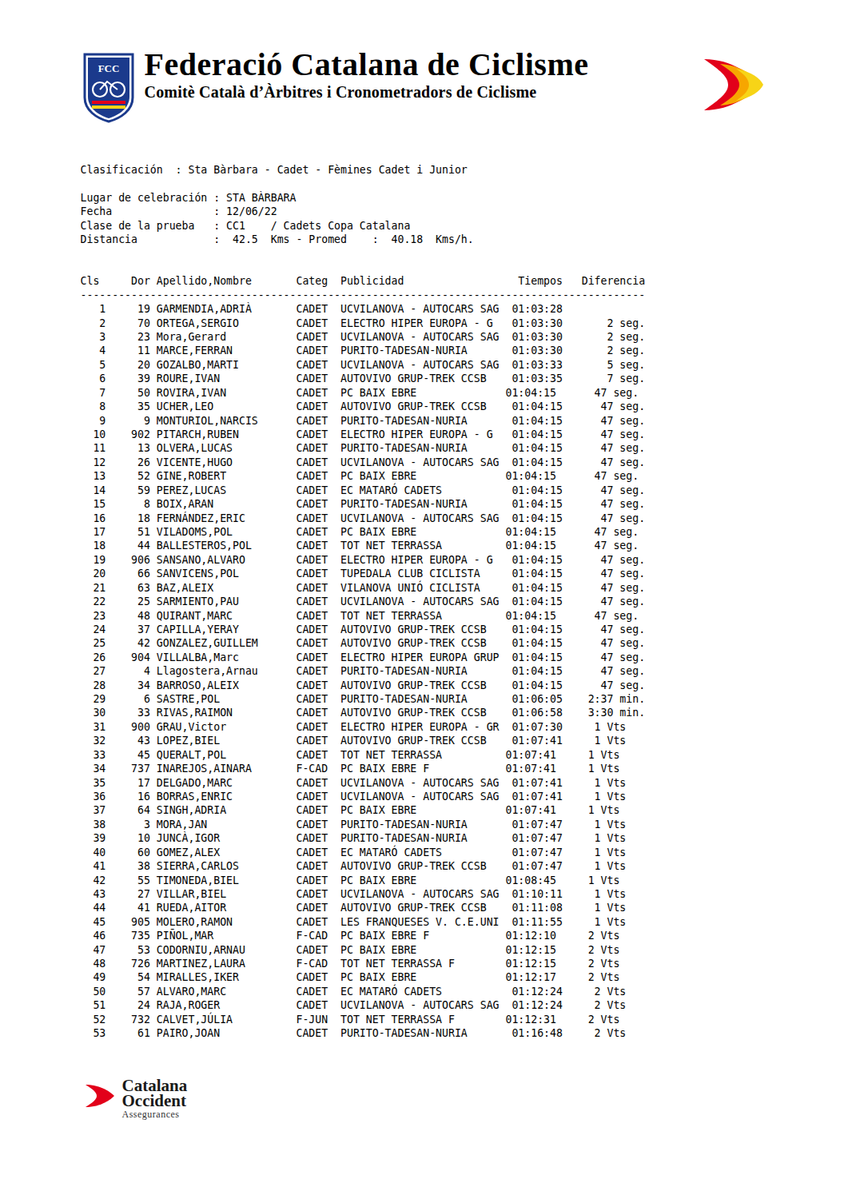FCC
Federació Catalana de Ciclisme
Comitè Català d’Àrbitres i Cronometradors de Ciclisme
Clasificación  : Sta Bàrbara - Cadet - Fèmines Cadet i Junior

Lugar de celebración : STA BÀRBARA
Fecha                : 12/06/22
Clase de la prueba   : CC1    / Cadets Copa Catalana
Distancia            :  42.5  Kms - Promed    :  40.18  Kms/h.


Cls     Dor Apellido,Nombre       Categ  Publicidad                  Tiempos   Diferencia
-----------------------------------------------------------------------------------------
   1     19 GARMENDIA,ADRIÀ       CADET  UCVILANOVA - AUTOCARS SAG  01:03:28
   2     70 ORTEGA,SERGIO         CADET  ELECTRO HIPER EUROPA - G   01:03:30       2 seg.
   3     23 Mora,Gerard           CADET  UCVILANOVA - AUTOCARS SAG  01:03:30       2 seg.
   4     11 MARCE,FERRAN          CADET  PURITO-TADESAN-NURIA       01:03:30       2 seg.
   5     20 GOZALBO,MARTI         CADET  UCVILANOVA - AUTOCARS SAG  01:03:33       5 seg.
   6     39 ROURE,IVAN            CADET  AUTOVIVO GRUP-TREK CCSB    01:03:35       7 seg.
   7     50 ROVIRA,IVAN           CADET  PC BAIX EBRE              01:04:15      47 seg.
   8     35 UCHER,LEO             CADET  AUTOVIVO GRUP-TREK CCSB    01:04:15      47 seg.
   9      9 MONTURIOL,NARCIS      CADET  PURITO-TADESAN-NURIA       01:04:15      47 seg.
  10    902 PITARCH,RUBEN         CADET  ELECTRO HIPER EUROPA - G   01:04:15      47 seg.
  11     13 OLVERA,LUCAS          CADET  PURITO-TADESAN-NURIA       01:04:15      47 seg.
  12     26 VICENTE,HUGO          CADET  UCVILANOVA - AUTOCARS SAG  01:04:15      47 seg.
  13     52 GINE,ROBERT           CADET  PC BAIX EBRE              01:04:15      47 seg.
  14     59 PEREZ,LUCAS           CADET  EC MATARÓ CADETS           01:04:15      47 seg.
  15      8 BOIX,ARAN             CADET  PURITO-TADESAN-NURIA       01:04:15      47 seg.
  16     18 FERNÁNDEZ,ERIC        CADET  UCVILANOVA - AUTOCARS SAG  01:04:15      47 seg.
  17     51 VILADOMS,POL          CADET  PC BAIX EBRE              01:04:15      47 seg.
  18     44 BALLESTEROS,POL       CADET  TOT NET TERRASSA          01:04:15      47 seg.
  19    906 SANSANO,ALVARO        CADET  ELECTRO HIPER EUROPA - G   01:04:15      47 seg.
  20     66 SANVICENS,POL         CADET  TUPEDALA CLUB CICLISTA     01:04:15      47 seg.
  21     63 BAZ,ALEIX             CADET  VILANOVA UNIÓ CICLISTA     01:04:15      47 seg.
  22     25 SARMIENTO,PAU         CADET  UCVILANOVA - AUTOCARS SAG  01:04:15      47 seg.
  23     48 QUIRANT,MARC          CADET  TOT NET TERRASSA          01:04:15      47 seg.
  24     37 CAPILLA,YERAY         CADET  AUTOVIVO GRUP-TREK CCSB    01:04:15      47 seg.
  25     42 GONZALEZ,GUILLEM      CADET  AUTOVIVO GRUP-TREK CCSB    01:04:15      47 seg.
  26    904 VILLALBA,Marc         CADET  ELECTRO HIPER EUROPA GRUP  01:04:15      47 seg.
  27      4 Llagostera,Arnau      CADET  PURITO-TADESAN-NURIA       01:04:15      47 seg.
  28     34 BARROSO,ALEIX         CADET  AUTOVIVO GRUP-TREK CCSB    01:04:15      47 seg.
  29      6 SASTRE,POL            CADET  PURITO-TADESAN-NURIA       01:06:05    2:37 min.
  30     33 RIVAS,RAIMON          CADET  AUTOVIVO GRUP-TREK CCSB    01:06:58    3:30 min.
  31    900 GRAU,Victor           CADET  ELECTRO HIPER EUROPA - GR  01:07:30     1 Vts
  32     43 LOPEZ,BIEL            CADET  AUTOVIVO GRUP-TREK CCSB    01:07:41     1 Vts
  33     45 QUERALT,POL           CADET  TOT NET TERRASSA          01:07:41     1 Vts
  34    737 INAREJOS,AINARA       F-CAD  PC BAIX EBRE F            01:07:41     1 Vts
  35     17 DELGADO,MARC          CADET  UCVILANOVA - AUTOCARS SAG  01:07:41     1 Vts
  36     16 BORRAS,ENRIC          CADET  UCVILANOVA - AUTOCARS SAG  01:07:41     1 Vts
  37     64 SINGH,ADRIA           CADET  PC BAIX EBRE              01:07:41     1 Vts
  38      3 MORA,JAN              CADET  PURITO-TADESAN-NURIA       01:07:47     1 Vts
  39     10 JUNCÀ,IGOR            CADET  PURITO-TADESAN-NURIA       01:07:47     1 Vts
  40     60 GOMEZ,ALEX            CADET  EC MATARÓ CADETS           01:07:47     1 Vts
  41     38 SIERRA,CARLOS         CADET  AUTOVIVO GRUP-TREK CCSB    01:07:47     1 Vts
  42     55 TIMONEDA,BIEL         CADET  PC BAIX EBRE              01:08:45     1 Vts
  43     27 VILLAR,BIEL           CADET  UCVILANOVA - AUTOCARS SAG  01:10:11     1 Vts
  44     41 RUEDA,AITOR           CADET  AUTOVIVO GRUP-TREK CCSB    01:11:08     1 Vts
  45    905 MOLERO,RAMON          CADET  LES FRANQUESES V. C.E.UNI  01:11:55     1 Vts
  46    735 PIÑOL,MAR             F-CAD  PC BAIX EBRE F            01:12:10     2 Vts
  47     53 CODORNIU,ARNAU        CADET  PC BAIX EBRE              01:12:15     2 Vts
  48    726 MARTINEZ,LAURA        F-CAD  TOT NET TERRASSA F        01:12:15     2 Vts
  49     54 MIRALLES,IKER         CADET  PC BAIX EBRE              01:12:17     2 Vts
  50     57 ALVARO,MARC           CADET  EC MATARÓ CADETS           01:12:24     2 Vts
  51     24 RAJA,ROGER            CADET  UCVILANOVA - AUTOCARS SAG  01:12:24     2 Vts
  52    732 CALVET,JÚLIA          F-JUN  TOT NET TERRASSA F        01:12:31     2 Vts
  53     61 PAIRO,JOAN            CADET  PURITO-TADESAN-NURIA       01:16:48     2 Vts
Catalana
Occident
Assegurances